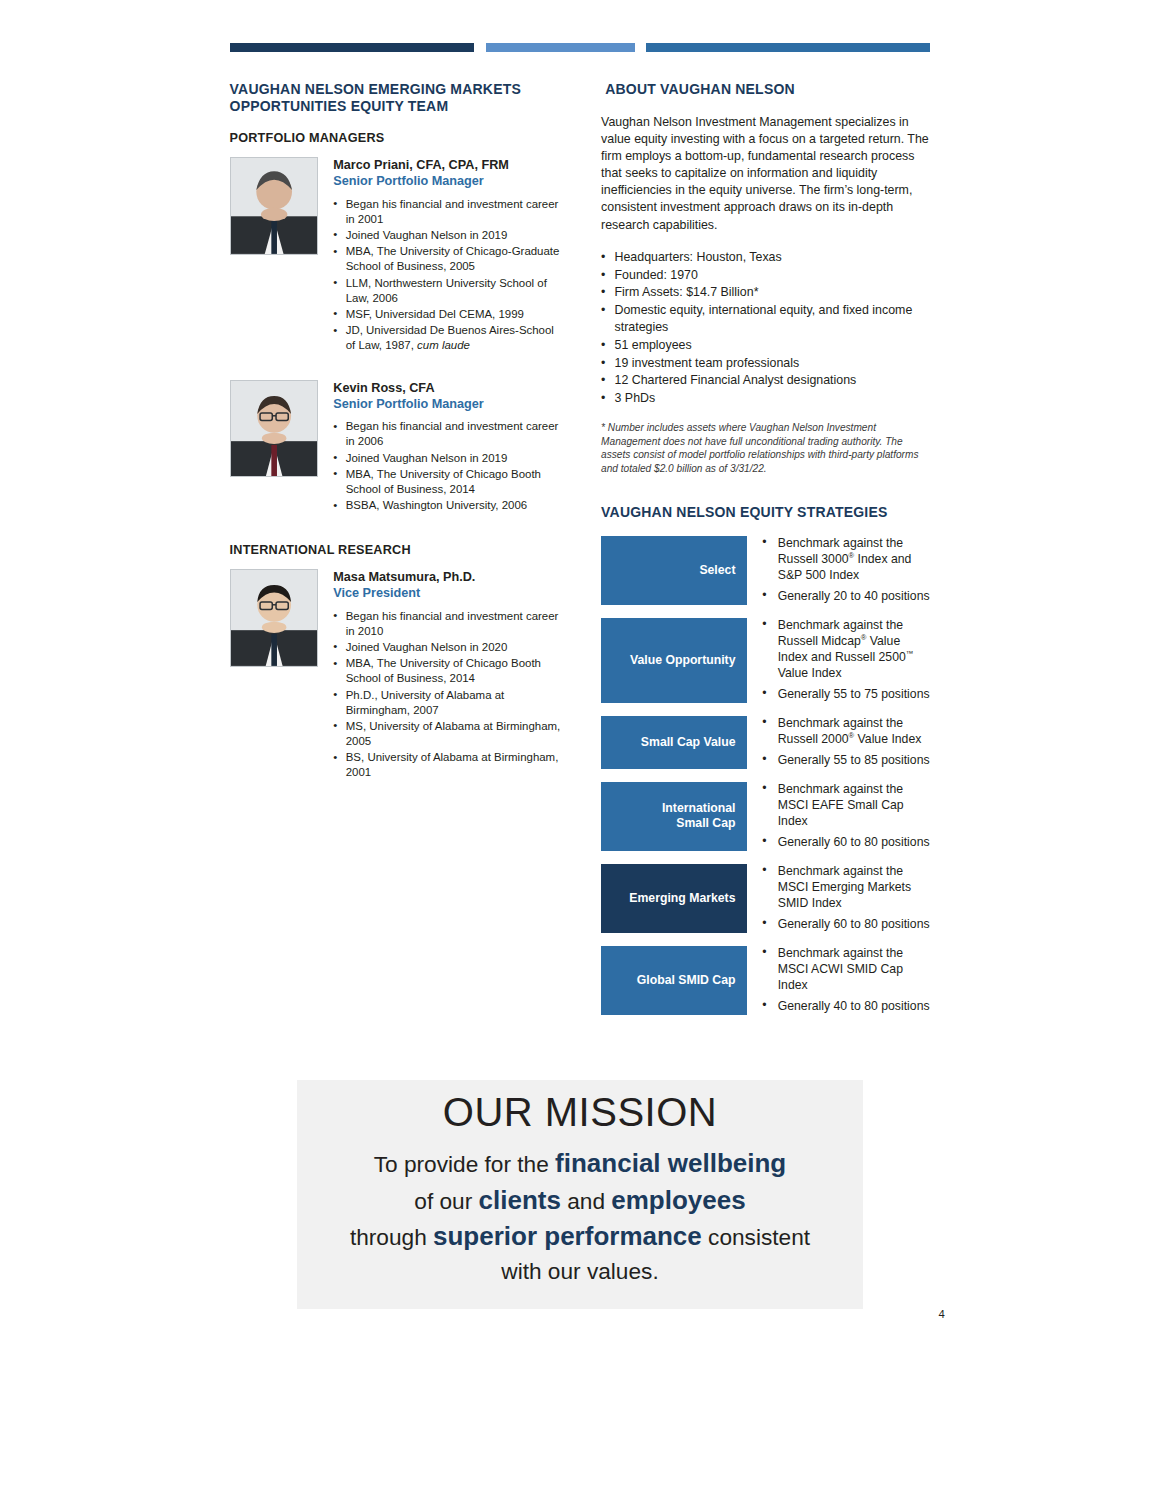Vaughan Nelson Emerging Markets
Opportunities Equity Team
Portfolio Managers
Marco Priani, CFA, CPA, FRM
Senior Portfolio Manager
Began his financial and investment career in 2001
Joined Vaughan Nelson in 2019
MBA, The University of Chicago-Graduate School of Business, 2005
LLM, Northwestern University School of Law, 2006
MSF, Universidad Del CEMA, 1999
JD, Universidad De Buenos Aires-School of Law, 1987, cum laude
Kevin Ross, CFA
Senior Portfolio Manager
Began his financial and investment career in 2006
Joined Vaughan Nelson in 2019
MBA, The University of Chicago Booth School of Business, 2014
BSBA, Washington University, 2006
International Research
Masa Matsumura, Ph.D.
Vice President
Began his financial and investment career in 2010
Joined Vaughan Nelson in 2020
MBA, The University of Chicago Booth School of Business, 2014
Ph.D., University of Alabama at Birmingham, 2007
MS, University of Alabama at Birmingham, 2005
BS, University of Alabama at Birmingham, 2001
About Vaughan Nelson
Vaughan Nelson Investment Management specializes in value equity investing with a focus on a targeted return. The firm employs a bottom-up, fundamental research process that seeks to capitalize on information and liquidity inefficiencies in the equity universe. The firm’s long-term, consistent investment approach draws on its in-depth research capabilities.
Headquarters: Houston, Texas
Founded: 1970
Firm Assets: $14.7 Billion*
Domestic equity, international equity, and fixed income strategies
51 employees
19 investment team professionals
12 Chartered Financial Analyst designations
3 PhDs
* Number includes assets where Vaughan Nelson Investment Management does not have full unconditional trading authority. The assets consist of model portfolio relationships with third-party platforms and totaled $2.0 billion as of 3/31/22.
Vaughan Nelson Equity Strategies
Select
Benchmark against the Russell 3000® Index and S&P 500 Index
Generally 20 to 40 positions
Value Opportunity
Benchmark against the Russell Midcap® Value Index and Russell 2500™ Value Index
Generally 55 to 75 positions
Small Cap Value
Benchmark against the Russell 2000® Value Index
Generally 55 to 85 positions
International
Small Cap
Benchmark against the MSCI EAFE Small Cap Index
Generally 60 to 80 positions
Emerging Markets
Benchmark against the MSCI Emerging Markets SMID Index
Generally 60 to 80 positions
Global SMID Cap
Benchmark against the MSCI ACWI SMID Cap Index
Generally 40 to 80 positions
OUR MISSION
To provide for the financial wellbeing
of our clients and employees
through superior performance consistent
with our values.
4